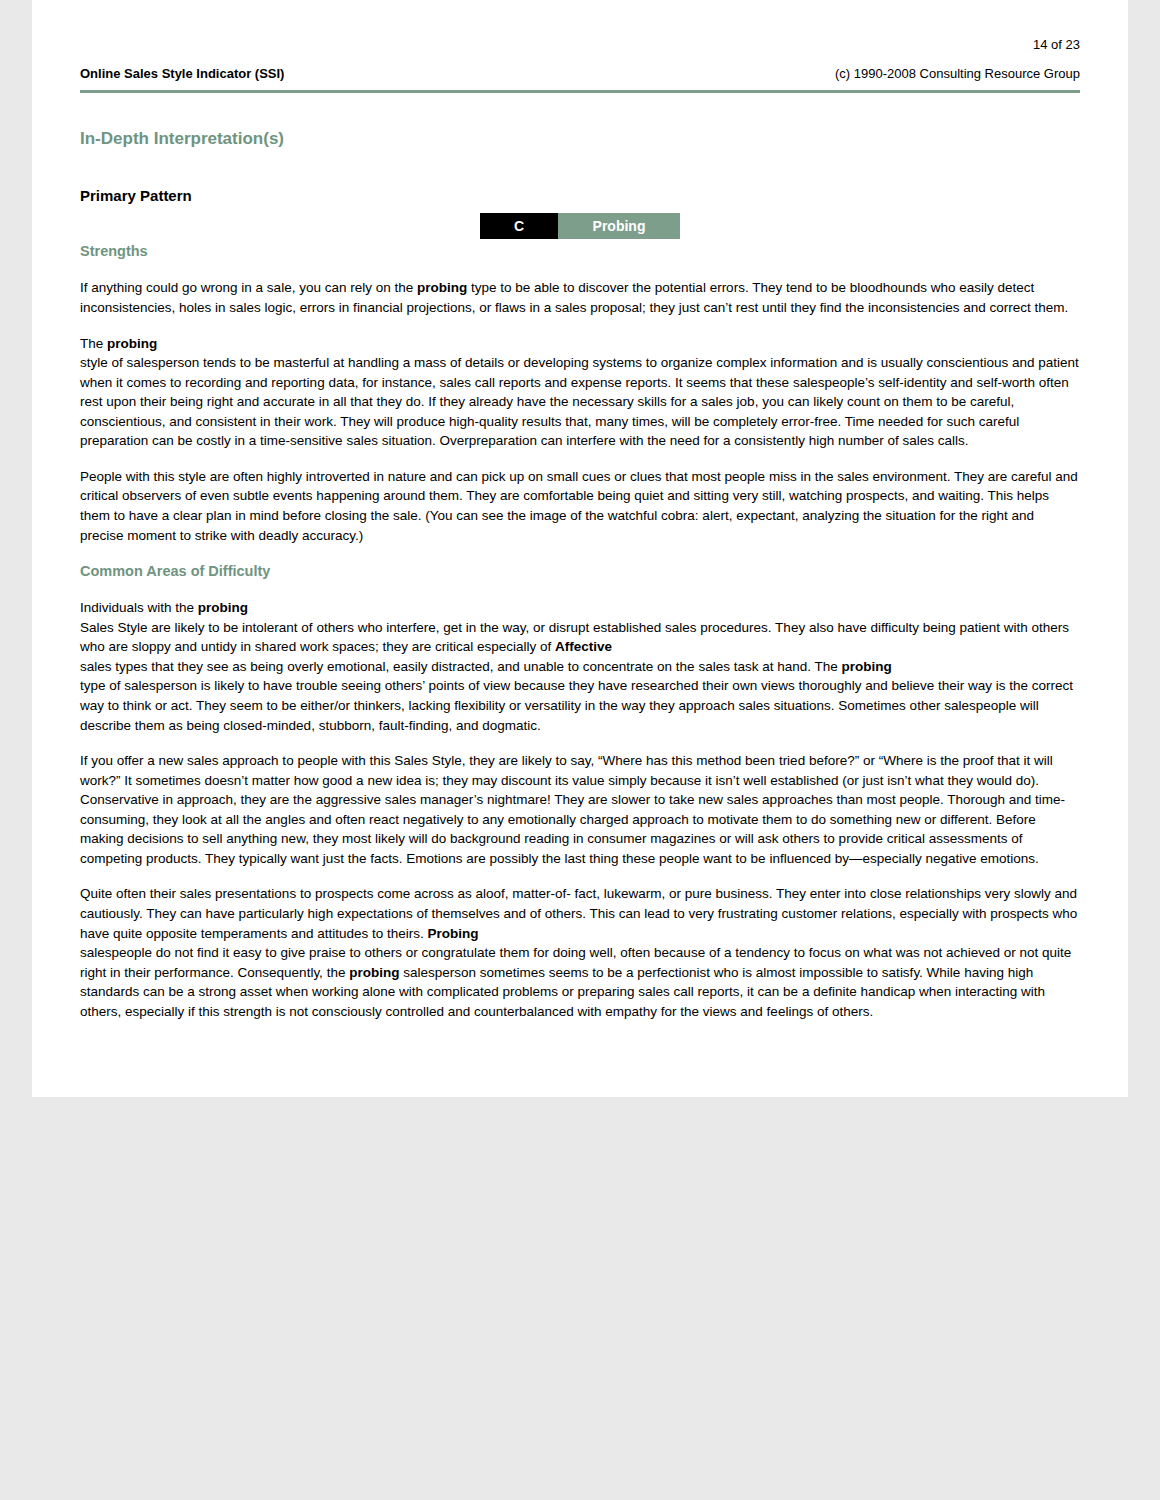14 of 23
Online Sales Style Indicator (SSI)
(c) 1990-2008 Consulting Resource Group
In-Depth Interpretation(s)
Primary Pattern
C
Probing
Strengths
If anything could go wrong in a sale, you can rely on the probing type to be able to discover the potential errors. They tend to be bloodhounds who easily detect inconsistencies, holes in sales logic, errors in financial projections, or flaws in a sales proposal; they just can’t rest until they find the inconsistencies and correct them.
The probing
style of salesperson tends to be masterful at handling a mass of details or developing systems to organize complex information and is usually conscientious and patient when it comes to recording and reporting data, for instance, sales call reports and expense reports. It seems that these salespeople’s self-identity and self-worth often rest upon their being right and accurate in all that they do. If they already have the necessary skills for a sales job, you can likely count on them to be careful, conscientious, and consistent in their work. They will produce high-quality results that, many times, will be completely error-free. Time needed for such careful preparation can be costly in a time-sensitive sales situation. Overpreparation can interfere with the need for a consistently high number of sales calls.
People with this style are often highly introverted in nature and can pick up on small cues or clues that most people miss in the sales environment. They are careful and critical observers of even subtle events happening around them. They are comfortable being quiet and sitting very still, watching prospects, and waiting. This helps them to have a clear plan in mind before closing the sale. (You can see the image of the watchful cobra: alert, expectant, analyzing the situation for the right and precise moment to strike with deadly accuracy.)
Common Areas of Difficulty
Individuals with the probing
Sales Style are likely to be intolerant of others who interfere, get in the way, or disrupt established sales procedures. They also have difficulty being patient with others who are sloppy and untidy in shared work spaces; they are critical especially of Affective
sales types that they see as being overly emotional, easily distracted, and unable to concentrate on the sales task at hand. The probing
type of salesperson is likely to have trouble seeing others’ points of view because they have researched their own views thoroughly and believe their way is the correct way to think or act. They seem to be either/or thinkers, lacking flexibility or versatility in the way they approach sales situations. Sometimes other salespeople will describe them as being closed-minded, stubborn, fault-finding, and dogmatic.
If you offer a new sales approach to people with this Sales Style, they are likely to say, “Where has this method been tried before?” or “Where is the proof that it will work?” It sometimes doesn’t matter how good a new idea is; they may discount its value simply because it isn’t well established (or just isn’t what they would do). Conservative in approach, they are the aggressive sales manager’s nightmare! They are slower to take new sales approaches than most people. Thorough and time-consuming, they look at all the angles and often react negatively to any emotionally charged approach to motivate them to do something new or different. Before making decisions to sell anything new, they most likely will do background reading in consumer magazines or will ask others to provide critical assessments of competing products. They typically want just the facts. Emotions are possibly the last thing these people want to be influenced by—especially negative emotions.
Quite often their sales presentations to prospects come across as aloof, matter-of- fact, lukewarm, or pure business. They enter into close relationships very slowly and cautiously. They can have particularly high expectations of themselves and of others. This can lead to very frustrating customer relations, especially with prospects who have quite opposite temperaments and attitudes to theirs. Probing
salespeople do not find it easy to give praise to others or congratulate them for doing well, often because of a tendency to focus on what was not achieved or not quite right in their performance. Consequently, the probing salesperson sometimes seems to be a perfectionist who is almost impossible to satisfy. While having high standards can be a strong asset when working alone with complicated problems or preparing sales call reports, it can be a definite handicap when interacting with others, especially if this strength is not consciously controlled and counterbalanced with empathy for the views and feelings of others.